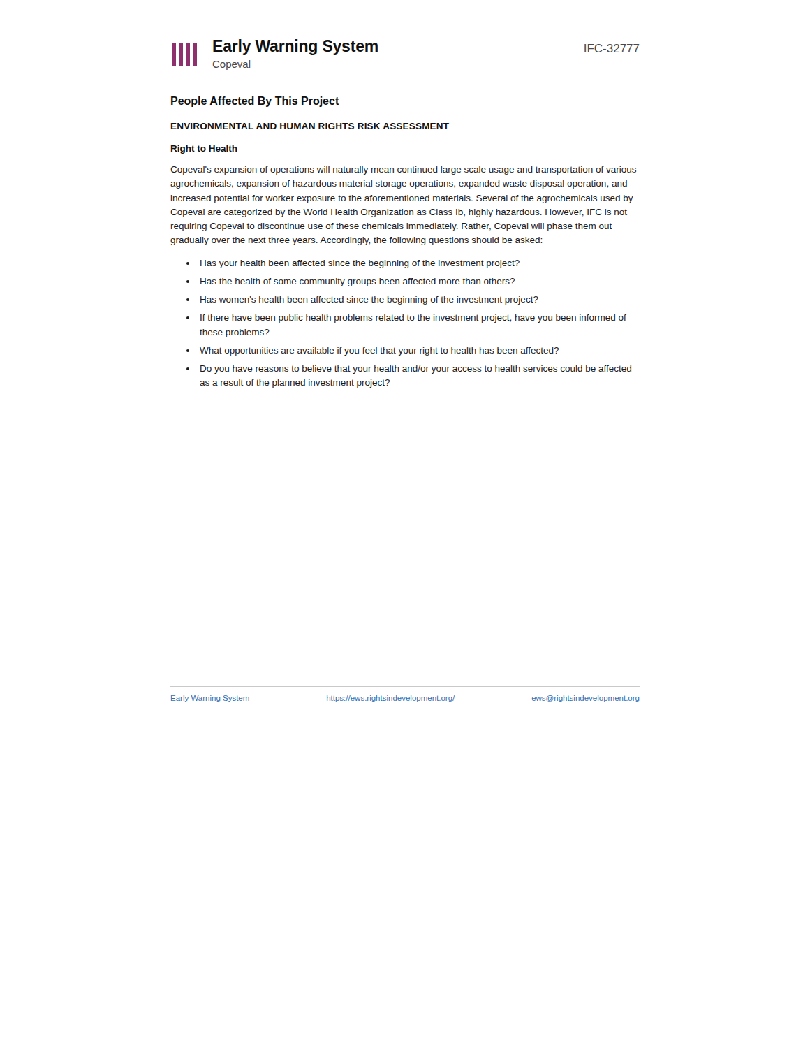Early Warning System
Copeval
IFC-32777
People Affected By This Project
ENVIRONMENTAL AND HUMAN RIGHTS RISK ASSESSMENT
Right to Health
Copeval's expansion of operations will naturally mean continued large scale usage and transportation of various agrochemicals, expansion of hazardous material storage operations, expanded waste disposal operation, and increased potential for worker exposure to the aforementioned materials. Several of the agrochemicals used by Copeval are categorized by the World Health Organization as Class Ib, highly hazardous. However, IFC is not requiring Copeval to discontinue use of these chemicals immediately. Rather, Copeval will phase them out gradually over the next three years. Accordingly, the following questions should be asked:
Has your health been affected since the beginning of the investment project?
Has the health of some community groups been affected more than others?
Has women's health been affected since the beginning of the investment project?
If there have been public health problems related to the investment project, have you been informed of these problems?
What opportunities are available if you feel that your right to health has been affected?
Do you have reasons to believe that your health and/or your access to health services could be affected as a result of the planned investment project?
Early Warning System
https://ews.rightsindevelopment.org/
ews@rightsindevelopment.org